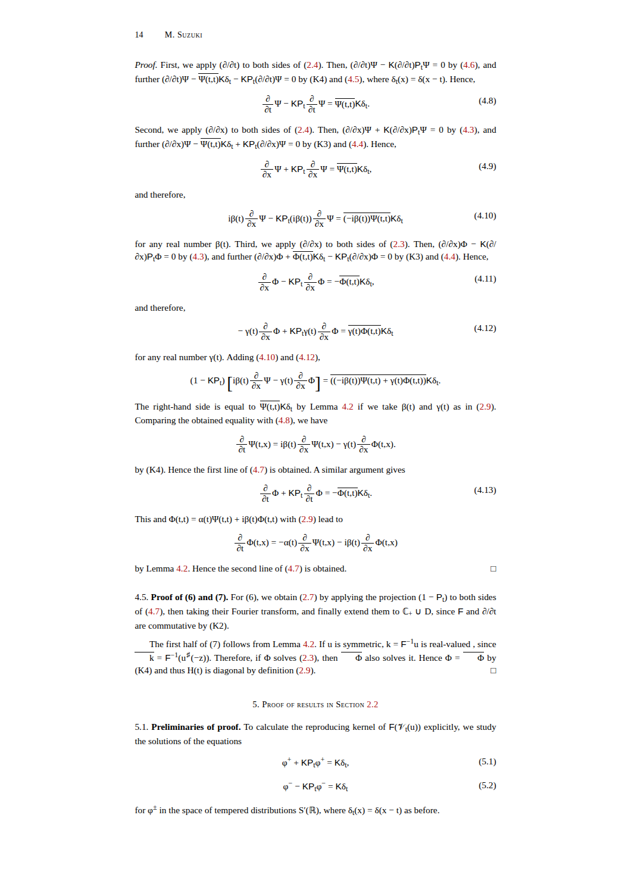14 M. Suzuki
Proof. First, we apply (∂/∂t) to both sides of (2.4). Then, (∂/∂t)Ψ − K(∂/∂t)PtΨ = 0 by (4.6), and further (∂/∂t)Ψ − Ψ(t,t) Kδt − KPt(∂/∂t)Ψ = 0 by (K4) and (4.5), where δt(x) = δ(x − t). Hence,
∂∂t Ψ − KPt∂∂t Ψ = Ψ(t,t) Kδt.
(4.8)
Second, we apply (∂/∂x) to both sides of (2.4). Then, (∂/∂x)Ψ + K(∂/∂x)PtΨ = 0 by (4.3), and further (∂/∂x)Ψ − Ψ(t,t) Kδt + KPt(∂/∂x)Ψ = 0 by (K3) and (4.4). Hence,
∂∂x Ψ + KPt∂∂x Ψ = Ψ(t,t) Kδt,
(4.9)
and therefore,
iβ(t)∂∂x Ψ − KPt(iβ(t))∂∂x Ψ = (−iβ(t))Ψ(t,t) Kδt
(4.10)
for any real number β(t). Third, we apply (∂/∂x) to both sides of (2.3). Then, (∂/∂x)Φ − K(∂/∂x)PtΦ = 0 by (4.3), and further (∂/∂x)Φ + Φ(t,t) Kδt − KPt(∂/∂x)Φ = 0 by (K3) and (4.4). Hence,
∂∂x Φ − KPt∂∂x Φ = −Φ(t,t) Kδt,
(4.11)
and therefore,
− γ(t)∂∂x Φ + KPtγ(t)∂∂x Φ = γ(t)Φ(t,t) Kδt
(4.12)
for any real number γ(t). Adding (4.10) and (4.12),
(1 − KPt) [iβ(t)∂∂x Ψ − γ(t)∂∂x Φ] = ((−iβ(t))Ψ(t,t) + γ(t)Φ(t,t)) Kδt.
The right-hand side is equal to Ψ(t,t) Kδt by Lemma 4.2 if we take β(t) and γ(t) as in (2.9). Comparing the obtained equality with (4.8), we have
∂∂t Ψ(t,x) = iβ(t)∂∂x Ψ(t,x) − γ(t)∂∂x Φ(t,x).
by (K4). Hence the first line of (4.7) is obtained. A similar argument gives
∂∂t Φ + KPt∂∂t Φ = −Φ(t,t) Kδt.
(4.13)
This and Φ(t,t) = α(t)Ψ(t,t) + iβ(t)Φ(t,t) with (2.9) lead to
∂∂t Φ(t,x) = −α(t)∂∂x Ψ(t,x) − iβ(t)∂∂x Φ(t,x)
by Lemma 4.2. Hence the second line of (4.7) is obtained. □
4.5. Proof of (6) and (7). For (6), we obtain (2.7) by applying the projection (1 − Pt) to both sides of (4.7), then taking their Fourier transform, and finally extend them to ℂ+ ∪ D, since F and ∂/∂t are commutative by (K2).
The first half of (7) follows from Lemma 4.2. If u is symmetric, k = F−1u is real-valued , since k = F−1(u♯(−z)). Therefore, if Φ solves (2.3), then Φ also solves it. Hence Φ = Φ by (K4) and thus H(t) is diagonal by definition (2.9). □
5. Proof of results in Section 2.2
5.1. Preliminaries of proof. To calculate the reproducing kernel of F(𝒱t(u)) explicitly, we study the solutions of the equations
φ+ + KPtφ+ = Kδt,
(5.1)
φ− − KPtφ− = Kδt
(5.2)
for φ± in the space of tempered distributions S′(ℝ), where δt(x) = δ(x − t) as before.